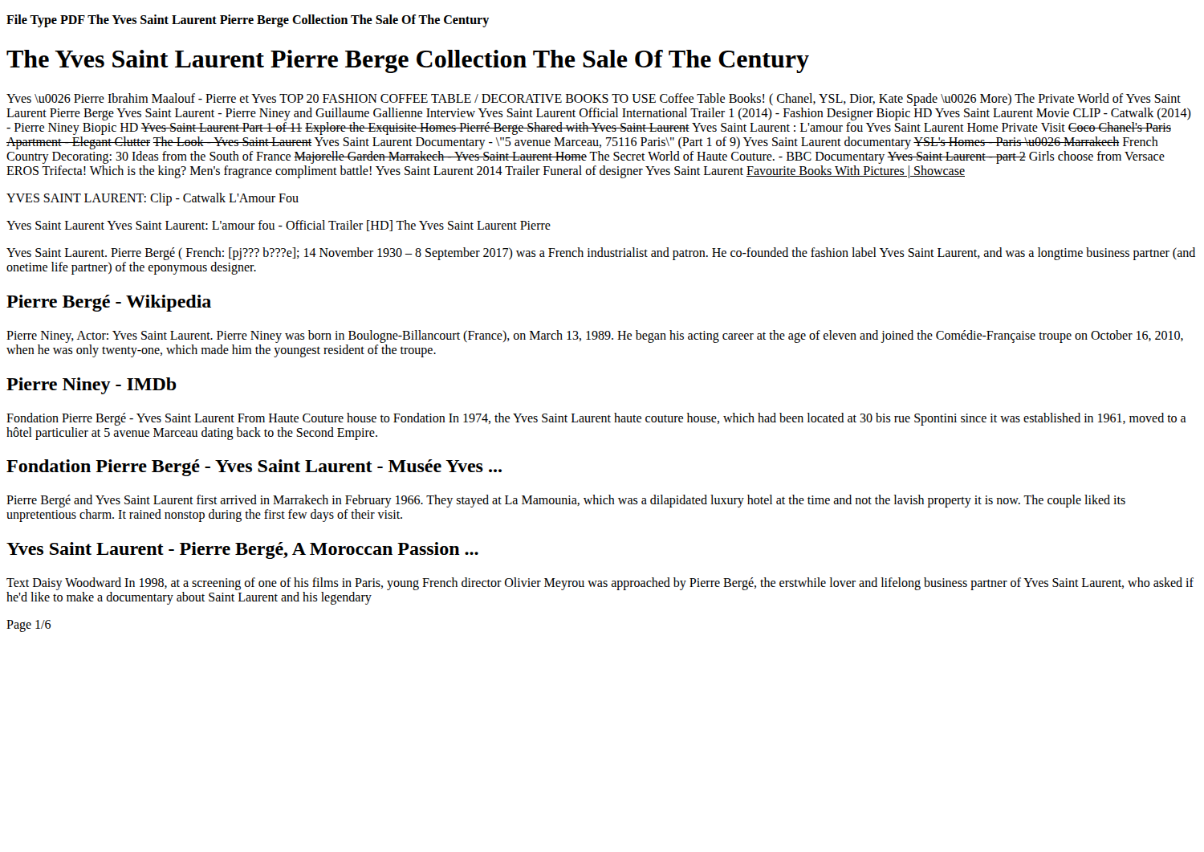File Type PDF The Yves Saint Laurent Pierre Berge Collection The Sale Of The Century
The Yves Saint Laurent Pierre Berge Collection The Sale Of The Century
Yves \u0026 Pierre Ibrahim Maalouf - Pierre et Yves TOP 20 FASHION COFFEE TABLE / DECORATIVE BOOKS TO USE Coffee Table Books! ( Chanel, YSL, Dior, Kate Spade \u0026 More) The Private World of Yves Saint Laurent Pierre Berge Yves Saint Laurent - Pierre Niney and Guillaume Gallienne Interview Yves Saint Laurent Official International Trailer 1 (2014) - Fashion Designer Biopic HD Yves Saint Laurent Movie CLIP - Catwalk (2014) - Pierre Niney Biopic HD Yves Saint Laurent Part 1 of 11 Explore the Exquisite Homes Pierré Berge Shared with Yves Saint Laurent Yves Saint Laurent : L'amour fou Yves Saint Laurent Home Private Visit Coco Chanel's Paris Apartment - Elegant Clutter The Look - Yves Saint Laurent Yves Saint Laurent Documentary - \"5 avenue Marceau, 75116 Paris\" (Part 1 of 9) Yves Saint Laurent documentary YSL's Homes - Paris \u0026 Marrakech French Country Decorating: 30 Ideas from the South of France Majorelle Garden Marrakech - Yves Saint Laurent Home The Secret World of Haute Couture. - BBC Documentary Yves Saint Laurent - part 2 Girls choose from Versace EROS Trifecta! Which is the king? Men's fragrance compliment battle! Yves Saint Laurent 2014 Trailer Funeral of designer Yves Saint Laurent Favourite Books With Pictures | Showcase
YVES SAINT LAURENT: Clip - Catwalk L'Amour Fou
Yves Saint Laurent Yves Saint Laurent: L'amour fou - Official Trailer [HD] The Yves Saint Laurent Pierre
Yves Saint Laurent. Pierre Bergé ( French: [pj??? b???e]; 14 November 1930 – 8 September 2017) was a French industrialist and patron. He co-founded the fashion label Yves Saint Laurent, and was a longtime business partner (and onetime life partner) of the eponymous designer.
Pierre Bergé - Wikipedia
Pierre Niney, Actor: Yves Saint Laurent. Pierre Niney was born in Boulogne-Billancourt (France), on March 13, 1989. He began his acting career at the age of eleven and joined the Comédie-Française troupe on October 16, 2010, when he was only twenty-one, which made him the youngest resident of the troupe.
Pierre Niney - IMDb
Fondation Pierre Bergé - Yves Saint Laurent From Haute Couture house to Fondation In 1974, the Yves Saint Laurent haute couture house, which had been located at 30 bis rue Spontini since it was established in 1961, moved to a hôtel particulier at 5 avenue Marceau dating back to the Second Empire.
Fondation Pierre Bergé - Yves Saint Laurent - Musée Yves ...
Pierre Bergé and Yves Saint Laurent first arrived in Marrakech in February 1966. They stayed at La Mamounia, which was a dilapidated luxury hotel at the time and not the lavish property it is now. The couple liked its unpretentious charm. It rained nonstop during the first few days of their visit.
Yves Saint Laurent - Pierre Bergé, A Moroccan Passion ...
Text Daisy Woodward In 1998, at a screening of one of his films in Paris, young French director Olivier Meyrou was approached by Pierre Bergé, the erstwhile lover and lifelong business partner of Yves Saint Laurent, who asked if he'd like to make a documentary about Saint Laurent and his legendary
Page 1/6